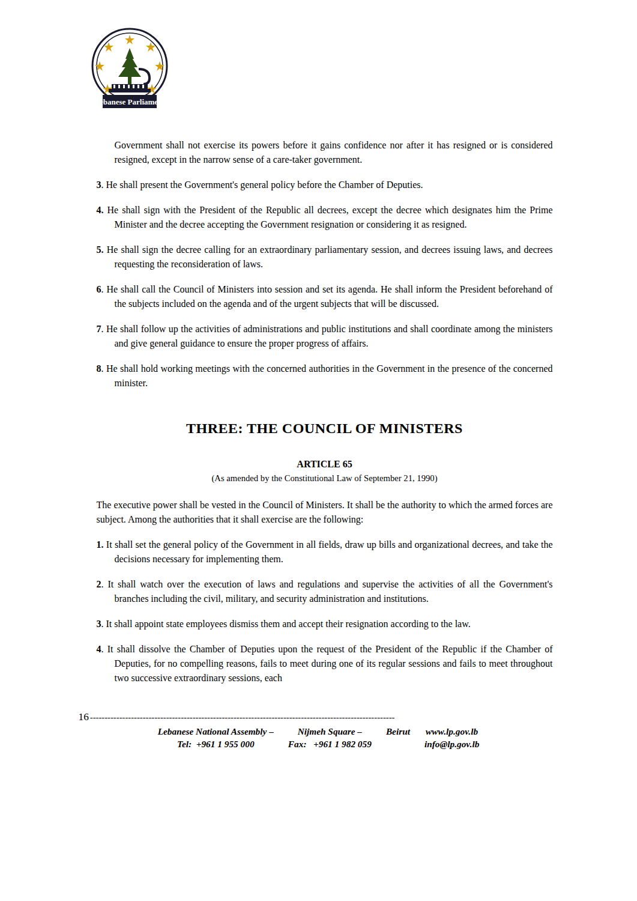Lebanese Parliament
Government shall not exercise its powers before it gains confidence nor after it has resigned or is considered resigned, except in the narrow sense of a care-taker government.
3. He shall present the Government's general policy before the Chamber of Deputies.
4. He shall sign with the President of the Republic all decrees, except the decree which designates him the Prime Minister and the decree accepting the Government resignation or considering it as resigned.
5. He shall sign the decree calling for an extraordinary parliamentary session, and decrees issuing laws, and decrees requesting the reconsideration of laws.
6. He shall call the Council of Ministers into session and set its agenda. He shall inform the President beforehand of the subjects included on the agenda and of the urgent subjects that will be discussed.
7. He shall follow up the activities of administrations and public institutions and shall coordinate among the ministers and give general guidance to ensure the proper progress of affairs.
8. He shall hold working meetings with the concerned authorities in the Government in the presence of the concerned minister.
THREE: THE COUNCIL OF MINISTERS
ARTICLE 65
(As amended by the Constitutional Law of September 21, 1990)
The executive power shall be vested in the Council of Ministers. It shall be the authority to which the armed forces are subject. Among the authorities that it shall exercise are the following:
1. It shall set the general policy of the Government in all fields, draw up bills and organizational decrees, and take the decisions necessary for implementing them.
2. It shall watch over the execution of laws and regulations and supervise the activities of all the Government's branches including the civil, military, and security administration and institutions.
3. It shall appoint state employees dismiss them and accept their resignation according to the law.
4. It shall dissolve the Chamber of Deputies upon the request of the President of the Republic if the Chamber of Deputies, for no compelling reasons, fails to meet during one of its regular sessions and fails to meet throughout two successive extraordinary sessions, each
16 --------------------------------------------------------------------------------------------------------
| Lebanese National Assembly – | Nijmeh Square – | Beirut | www.lp.gov.lb |
| Tel: +961 1 955 000 | Fax: +961 1 982 059 | | info@lp.gov.lb |